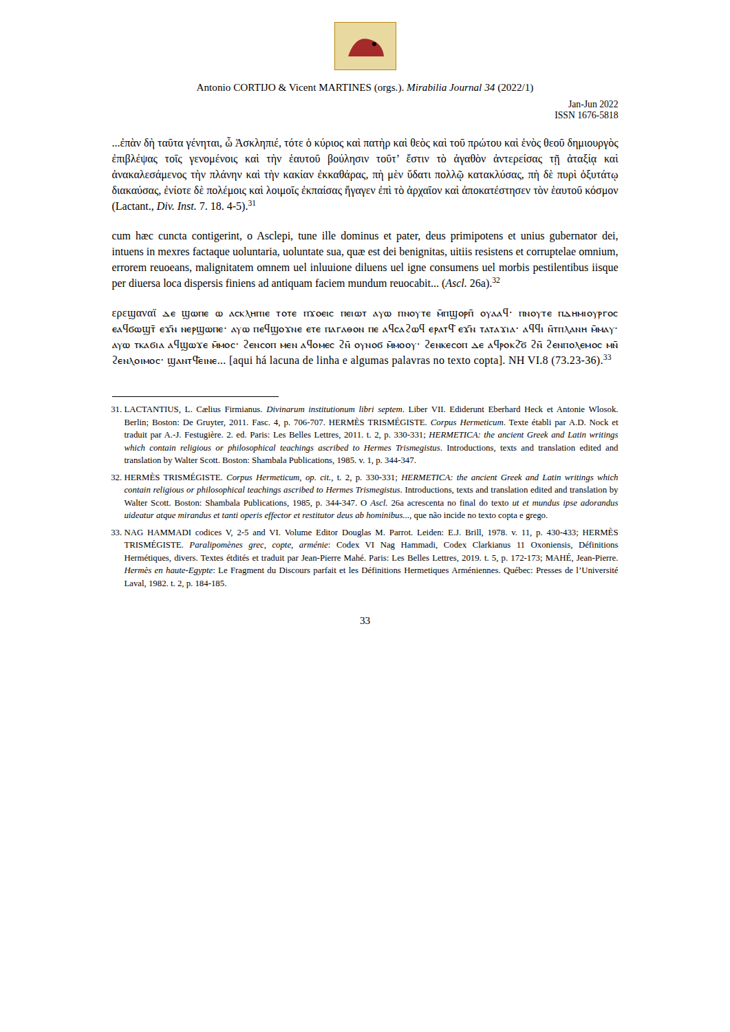Antonio CORTIJO & Vicent MARTINES (orgs.). Mirabilia Journal 34 (2022/1)
Jan-Jun 2022
ISSN 1676-5818
...ἐπὰν δὴ ταῦτα γένηται, ὦ Ἀσκληπιέ, τότε ὁ κύριος καὶ πατὴρ καὶ θεὸς καὶ τοῦ πρώτου καὶ ἑνὸς θεοῦ δημιουργὸς ἐπιβλέψας τοῖς γενομένοις καὶ τὴν ἑαυτοῦ βούλησιν τοῦτ’ ἔστιν τὸ ἀγαθὸν ἀντερείσας τῇ ἀταξίᾳ καὶ ἀνακαλεσάμενος τὴν πλάνην καὶ τὴν κακίαν ἐκκαθάρας, πὴ μὲν ὕδατι πολλῷ κατακλύσας, πὴ δὲ πυρὶ ὀξυτάτῳ διακαύσας, ἐνίοτε δὲ πολέμοις καὶ λοιμοῖς ἐκπαίσας ἤγαγεν ἐπὶ τὸ ἀρχαῖον καὶ ἀποκατέστησεν τὸν ἑαυτοῦ κόσμον (Lactant., Div. Inst. 7. 18. 4-5).31
cum hæc cuncta contigerint, o Asclepi, tune ille dominus et pater, deus primipotens et unius gubernator dei, intuens in mexres factaque uoluntaria, uoluntate sua, quæ est dei benignitas, uitiis resistens et corruptelae omnium, errorem reuoeans, malignitatem omnem uel inluuione diluens uel igne consumens uel morbis pestilentibus iisque per diuersa loca dispersis finiens ad antiquam faciem mundum reuocabit... (Ascl. 26a).32
ερεϣαναϊ ⲇⲉ ϣⲱⲡⲉ ⲱ ⲁⲥⲕⲗⲏⲡⲓⲉ ⲧⲟⲧⲉ ⲡϫⲟⲉⲓⲥ ⲡⲉⲓⲱⲧ ⲁⲩⲱ ⲡⲛⲟⲩⲧⲉ ⲙ̄ⲡϣⲟⲣⲡ̄ ⲟⲩⲁⲁϥ· ⲡⲛⲟⲩⲧⲉ ⲡⲇⲏⲙⲓⲟⲩⲣⲅⲟⲥ ⲉⲁϥϭⲱϣⲧ̄ ⲉϫ̄ⲛ ⲛⲉⲣϣⲱⲡⲉ· ⲁⲩⲱ ⲡⲉϥϣⲟϫⲛⲉ ⲉⲧⲉ ⲡⲁⲅⲁⲑⲟⲛ ⲡⲉ ⲁϥⲥⲁϩⲱϥ ⲉⲣⲁⲧϥ̄ ⲉϫ̄ⲛ ⲧⲁⲧⲁϫⲓⲁ· ⲁϥϥⲓ ⲛ̄ⲧⲡⲗⲁⲛⲏ ⲙ̄ⲙⲁⲩ· ⲁⲩⲱ ⲧⲕⲁϭⲓⲁ ⲁϥϣⲱϫⲉ ⲙ̄ⲙⲟⲥ· ϩⲉⲛⲥⲟⲡ ⲙⲉⲛ ⲁϥⲟⲙⲉⲥ ϩⲛ̄ ⲟⲩⲛⲟϭ ⲙ̄ⲙⲟⲟⲩ· ϩⲉⲛⲕⲉⲥⲟⲡ ⲇⲉ ⲁϥⲣⲟⲕϩ̄ϭ ϩⲛ̄ ϩⲉⲛⲡⲟⲗⲉⲙⲟⲥ ⲙⲛ̄ ϩⲉⲛⲗⲟⲓⲙⲟⲥ· ϣⲁⲛⲧϥ̄ⲉⲓⲛⲉ... [aqui há lacuna de linha e algumas palavras no texto copta]. NH VI.8 (73.23-36).33
LACTANTIUS, L. Cælius Firmianus. Divinarum institutionum libri septem. Liber VII. Ediderunt Eberhard Heck et Antonie Wlosok. Berlin; Boston: De Gruyter, 2011. Fasc. 4, p. 706-707. HERMÈS TRISMÉGISTE. Corpus Hermeticum. Texte établi par A.D. Nock et traduit par A.-J. Festugière. 2. ed. Paris: Les Belles Lettres, 2011. t. 2, p. 330-331; HERMETICA: the ancient Greek and Latin writings which contain religious or philosophical teachings ascribed to Hermes Trismegistus. Introductions, texts and translation edited and translation by Walter Scott. Boston: Shambala Publications, 1985. v. 1, p. 344-347.
HERMÈS TRISMÉGISTE. Corpus Hermeticum, op. cit., t. 2, p. 330-331; HERMETICA: the ancient Greek and Latin writings which contain religious or philosophical teachings ascribed to Hermes Trismegistus. Introductions, texts and translation edited and translation by Walter Scott. Boston: Shambala Publications, 1985, p. 344-347. O Ascl. 26a acrescenta no final do texto ut et mundus ipse adorandus uideatur atque mirandus et tanti operis effector et restitutor deus ab hominibus..., que não incide no texto copta e grego.
NAG HAMMADI codices V, 2-5 and VI. Volume Editor Douglas M. Parrot. Leiden: E.J. Brill, 1978. v. 11, p. 430-433; HERMÈS TRISMÉGISTE. Paralipomènes grec, copte, arménie: Codex VI Nag Hammadi, Codex Clarkianus 11 Oxoniensis, Définitions Hermétiques, divers. Textes étdités et traduit par Jean-Pierre Mahé. Paris: Les Belles Lettres, 2019. t. 5, p. 172-173; MAHÉ, Jean-Pierre. Hermès en haute-Egypte: Le Fragment du Discours parfait et les Définitions Hermetiques Arméniennes. Québec: Presses de l’Université Laval, 1982. t. 2, p. 184-185.
33